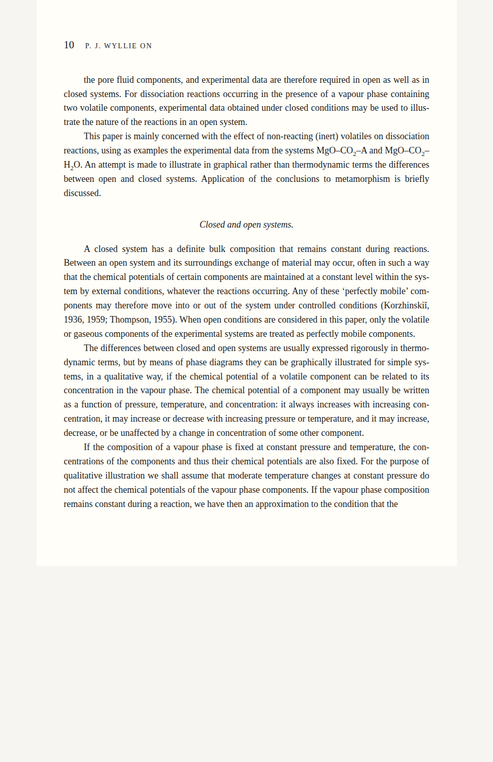10 P. J. Wyllie on
the pore fluid components, and experimental data are therefore required in open as well as in closed systems. For dissociation reactions occurring in the presence of a vapour phase containing two volatile components, experimental data obtained under closed conditions may be used to illustrate the nature of the reactions in an open system.
This paper is mainly concerned with the effect of non-reacting (inert) volatiles on dissociation reactions, using as examples the experimental data from the systems MgO–CO2–A and MgO–CO2–H2O. An attempt is made to illustrate in graphical rather than thermodynamic terms the differences between open and closed systems. Application of the conclusions to metamorphism is briefly discussed.
Closed and open systems.
A closed system has a definite bulk composition that remains constant during reactions. Between an open system and its surroundings exchange of material may occur, often in such a way that the chemical potentials of certain components are maintained at a constant level within the system by external conditions, whatever the reactions occurring. Any of these ‘perfectly mobile’ components may therefore move into or out of the system under controlled conditions (Korzhinskiĭ, 1936, 1959; Thompson, 1955). When open conditions are considered in this paper, only the volatile or gaseous components of the experimental systems are treated as perfectly mobile components.
The differences between closed and open systems are usually expressed rigorously in thermodynamic terms, but by means of phase diagrams they can be graphically illustrated for simple systems, in a qualitative way, if the chemical potential of a volatile component can be related to its concentration in the vapour phase. The chemical potential of a component may usually be written as a function of pressure, temperature, and concentration: it always increases with increasing concentration, it may increase or decrease with increasing pressure or temperature, and it may increase, decrease, or be unaffected by a change in concentration of some other component.
If the composition of a vapour phase is fixed at constant pressure and temperature, the concentrations of the components and thus their chemical potentials are also fixed. For the purpose of qualitative illustration we shall assume that moderate temperature changes at constant pressure do not affect the chemical potentials of the vapour phase components. If the vapour phase composition remains constant during a reaction, we have then an approximation to the condition that the